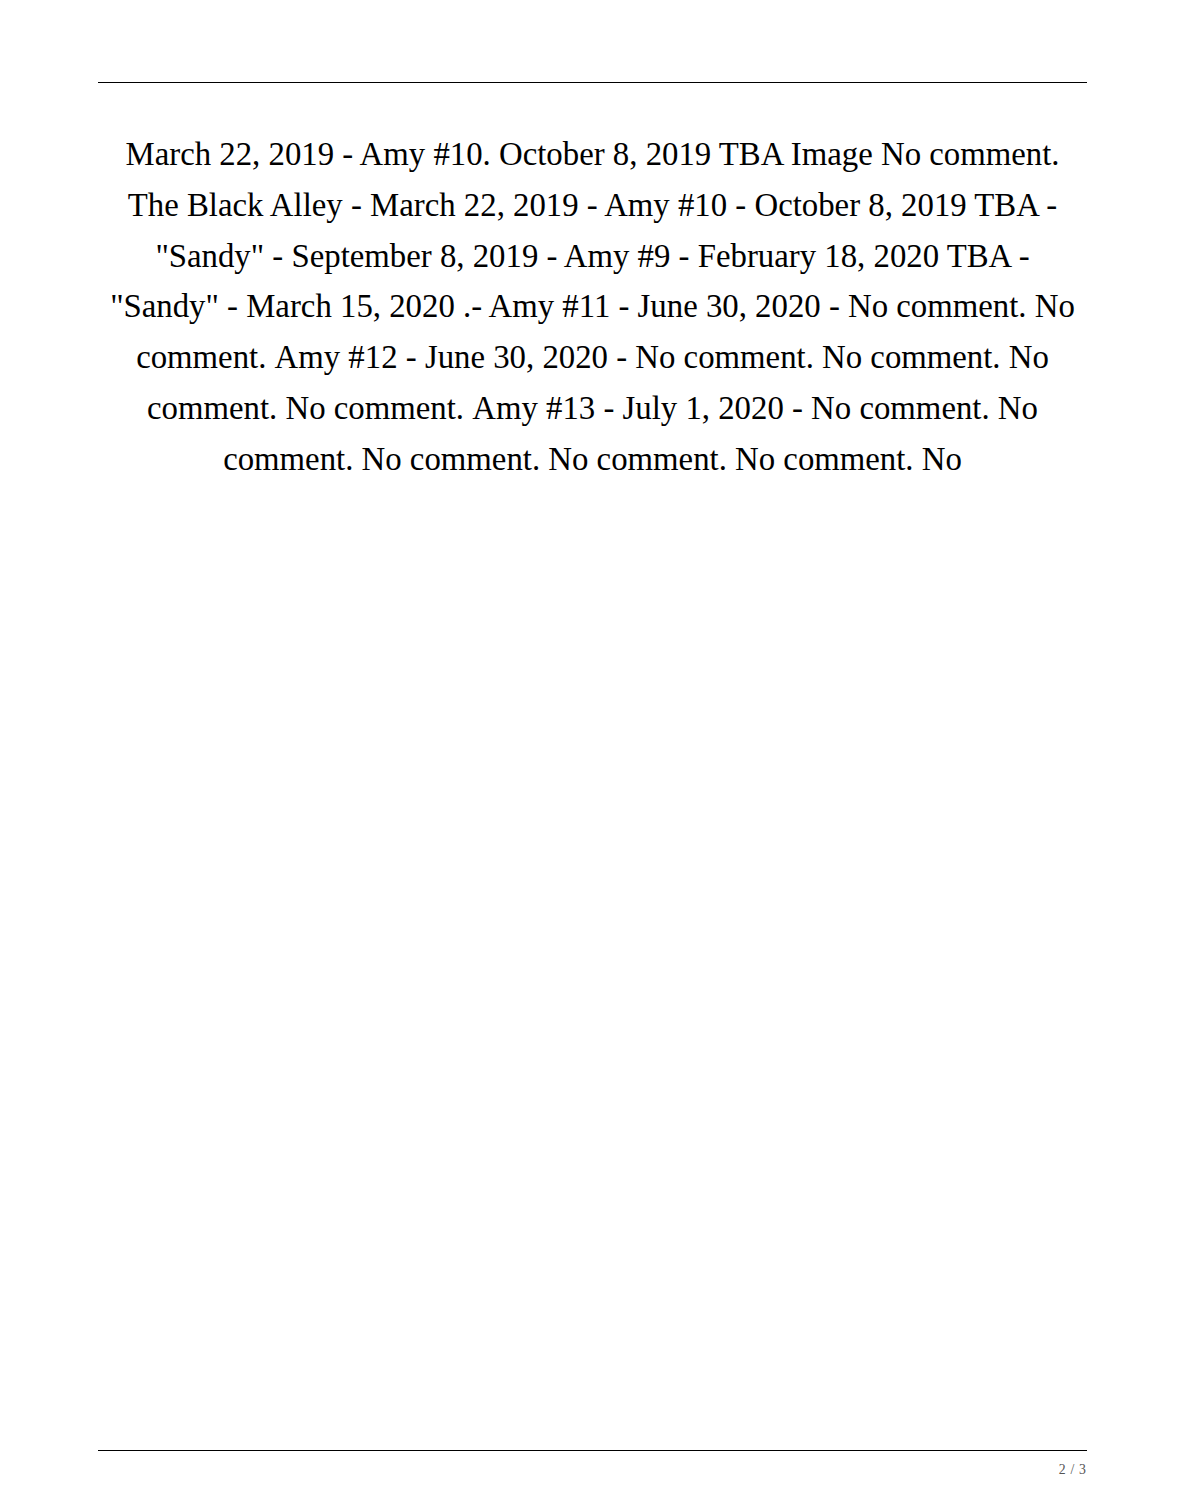March 22, 2019 - Amy #10.
October 8, 2019 TBA Image No comment.
The Black Alley - March 22, 2019 - Amy #10 - October 8, 2019 TBA - "Sandy" - September 8, 2019 - Amy #9 - February 18, 2020 TBA - "Sandy" - March 15, 2020 .- Amy #11 - June 30, 2020 - No comment.
No comment.
Amy #12 - June 30, 2020 - No comment.
No comment.
No comment.
No comment.
Amy #13 - July 1, 2020 - No comment.
No comment.
No comment.
No comment.
No comment.
No
2 / 3